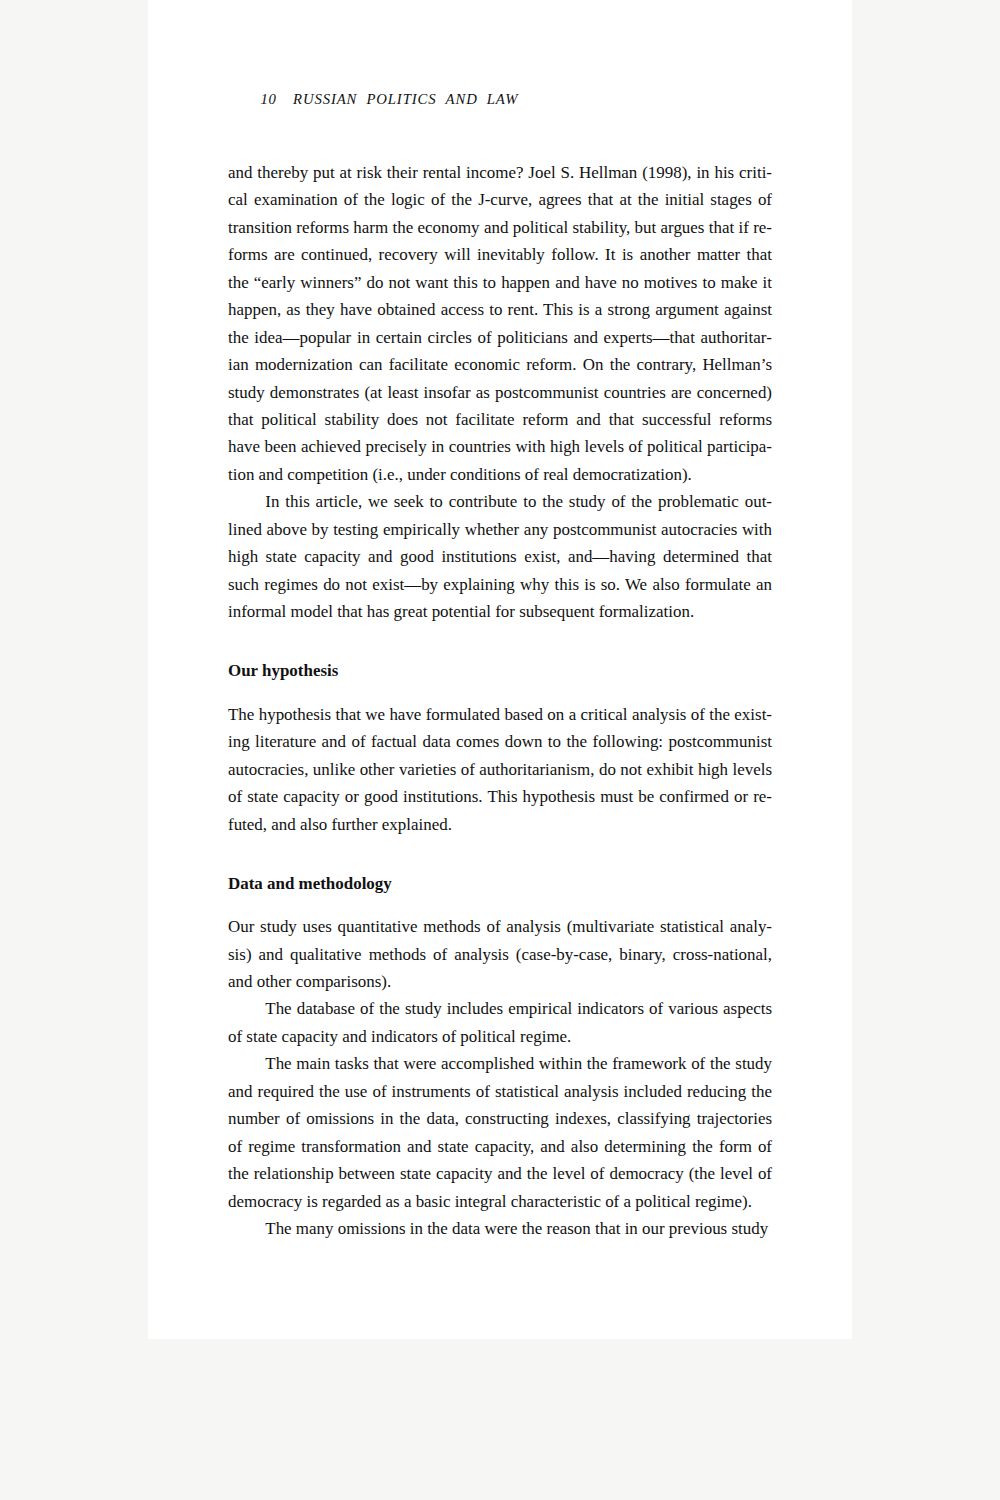10 RUSSIAN POLITICS AND LAW
and thereby put at risk their rental income? Joel S. Hellman (1998), in his critical examination of the logic of the J-curve, agrees that at the initial stages of transition reforms harm the economy and political stability, but argues that if reforms are continued, recovery will inevitably follow. It is another matter that the “early winners” do not want this to happen and have no motives to make it happen, as they have obtained access to rent. This is a strong argument against the idea—popular in certain circles of politicians and experts—that authoritarian modernization can facilitate economic reform. On the contrary, Hellman’s study demonstrates (at least insofar as postcommunist countries are concerned) that political stability does not facilitate reform and that successful reforms have been achieved precisely in countries with high levels of political participation and competition (i.e., under conditions of real democratization).
In this article, we seek to contribute to the study of the problematic outlined above by testing empirically whether any postcommunist autocracies with high state capacity and good institutions exist, and—having determined that such regimes do not exist—by explaining why this is so. We also formulate an informal model that has great potential for subsequent formalization.
Our hypothesis
The hypothesis that we have formulated based on a critical analysis of the existing literature and of factual data comes down to the following: postcommunist autocracies, unlike other varieties of authoritarianism, do not exhibit high levels of state capacity or good institutions. This hypothesis must be confirmed or refuted, and also further explained.
Data and methodology
Our study uses quantitative methods of analysis (multivariate statistical analysis) and qualitative methods of analysis (case-by-case, binary, cross-national, and other comparisons).
The database of the study includes empirical indicators of various aspects of state capacity and indicators of political regime.
The main tasks that were accomplished within the framework of the study and required the use of instruments of statistical analysis included reducing the number of omissions in the data, constructing indexes, classifying trajectories of regime transformation and state capacity, and also determining the form of the relationship between state capacity and the level of democracy (the level of democracy is regarded as a basic integral characteristic of a political regime).
The many omissions in the data were the reason that in our previous study